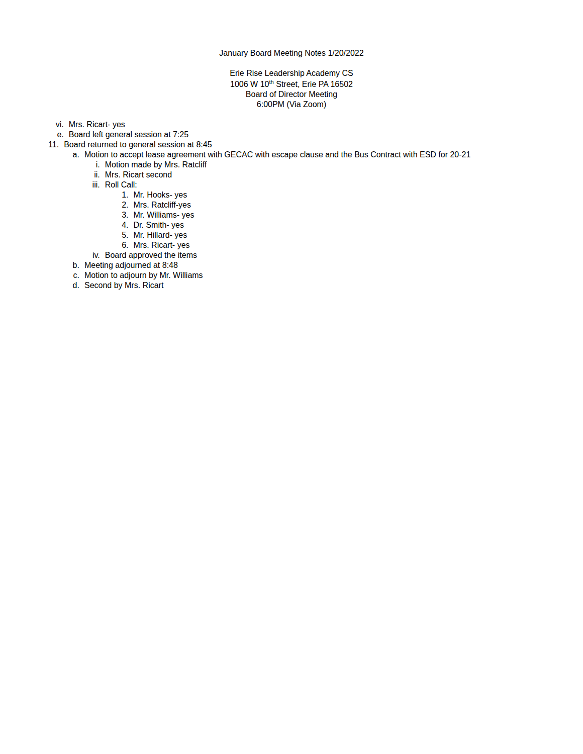January Board Meeting Notes 1/20/2022
Erie Rise Leadership Academy CS
1006 W 10th Street, Erie PA 16502
Board of Director Meeting
6:00PM (Via Zoom)
Mrs. Ricart- yes
Board left general session at 7:25
Board returned to general session at 8:45
Motion to accept lease agreement with GECAC with escape clause and the Bus Contract with ESD for 20-21
Motion made by Mrs. Ratcliff
Mrs. Ricart second
Roll Call:
Mr. Hooks- yes
Mrs. Ratcliff-yes
Mr. Williams- yes
Dr. Smith- yes
Mr. Hillard- yes
Mrs. Ricart- yes
Board approved the items
Meeting adjourned at 8:48
Motion to adjourn by Mr. Williams
Second by Mrs. Ricart